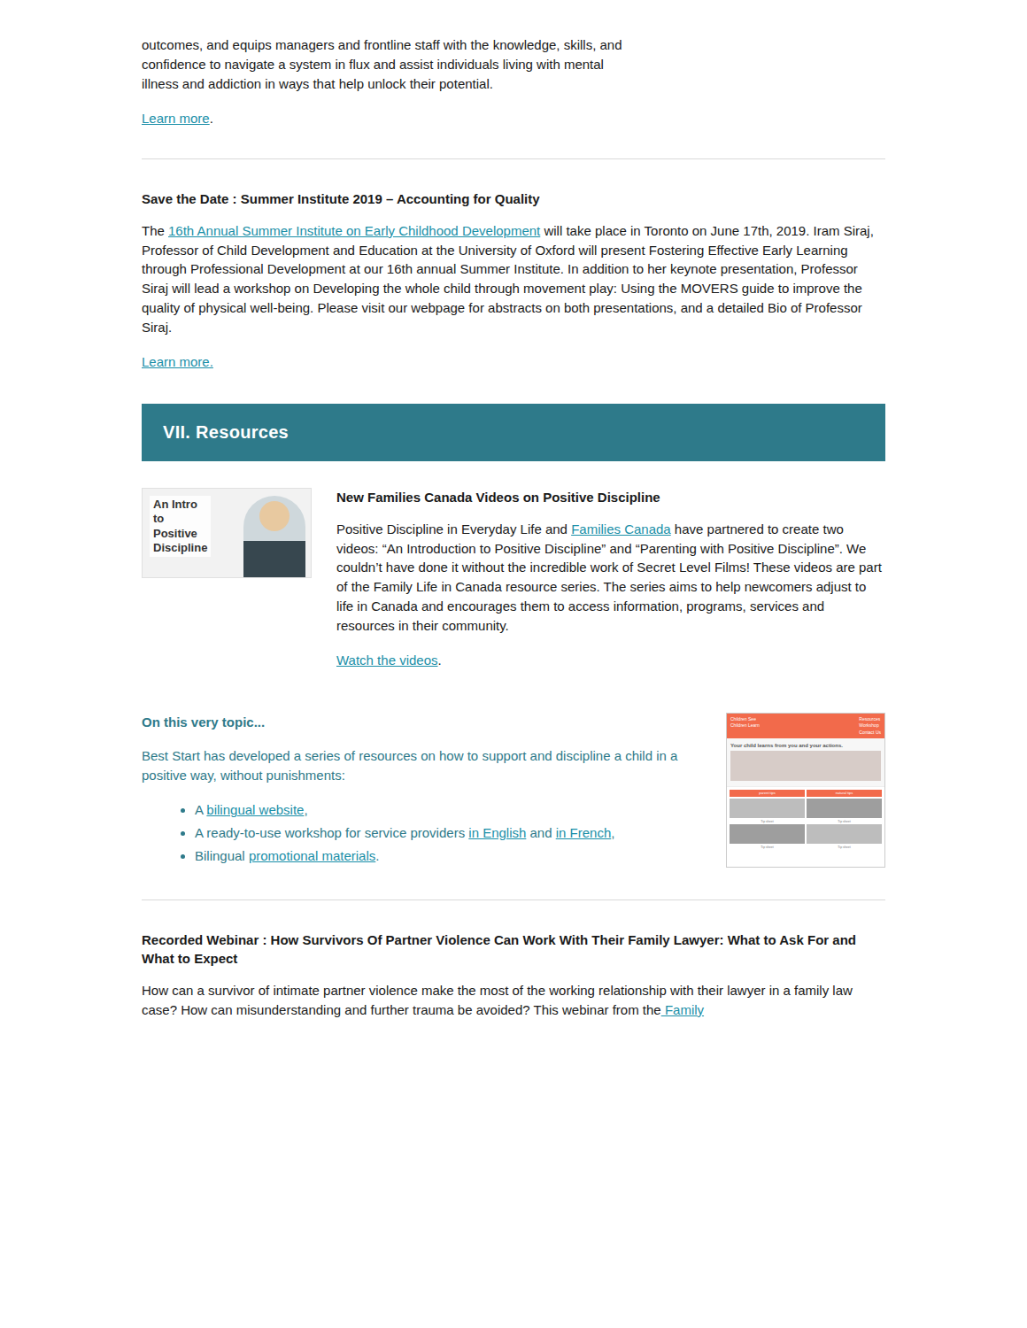outcomes, and equips managers and frontline staff with the knowledge, skills, and confidence to navigate a system in flux and assist individuals living with mental illness and addiction in ways that help unlock their potential.
Learn more.
Save the Date : Summer Institute 2019 – Accounting for Quality
The 16th Annual Summer Institute on Early Childhood Development will take place in Toronto on June 17th, 2019. Iram Siraj, Professor of Child Development and Education at the University of Oxford will present Fostering Effective Early Learning through Professional Development at our 16th annual Summer Institute. In addition to her keynote presentation, Professor Siraj will lead a workshop on Developing the whole child through movement play: Using the MOVERS guide to improve the quality of physical well-being. Please visit our webpage for abstracts on both presentations, and a detailed Bio of Professor Siraj.
Learn more.
VII. Resources
An Intro
to
Positive
Discipline
New Families Canada Videos on Positive Discipline
Positive Discipline in Everyday Life and Families Canada have partnered to create two videos: “An Introduction to Positive Discipline” and “Parenting with Positive Discipline”. We couldn’t have done it without the incredible work of Secret Level Films! These videos are part of the Family Life in Canada resource series. The series aims to help newcomers adjust to life in Canada and encourages them to access information, programs, services and resources in their community.
Watch the videos.
On this very topic...
Best Start has developed a series of resources on how to support and discipline a child in a positive way, without punishments:
A bilingual website,
A ready-to-use workshop for service providers in English and in French,
Bilingual promotional materials.
Children See
Children Learn Resources
Workshop
Contact Us
Your child learns from you and your actions.
parent tips
Tip sheet
Tip sheet
natural tips
Tip sheet
Tip sheet
Recorded Webinar : How Survivors Of Partner Violence Can Work With Their Family Lawyer: What to Ask For and What to Expect
How can a survivor of intimate partner violence make the most of the working relationship with their lawyer in a family law case? How can misunderstanding and further trauma be avoided? This webinar from the Family